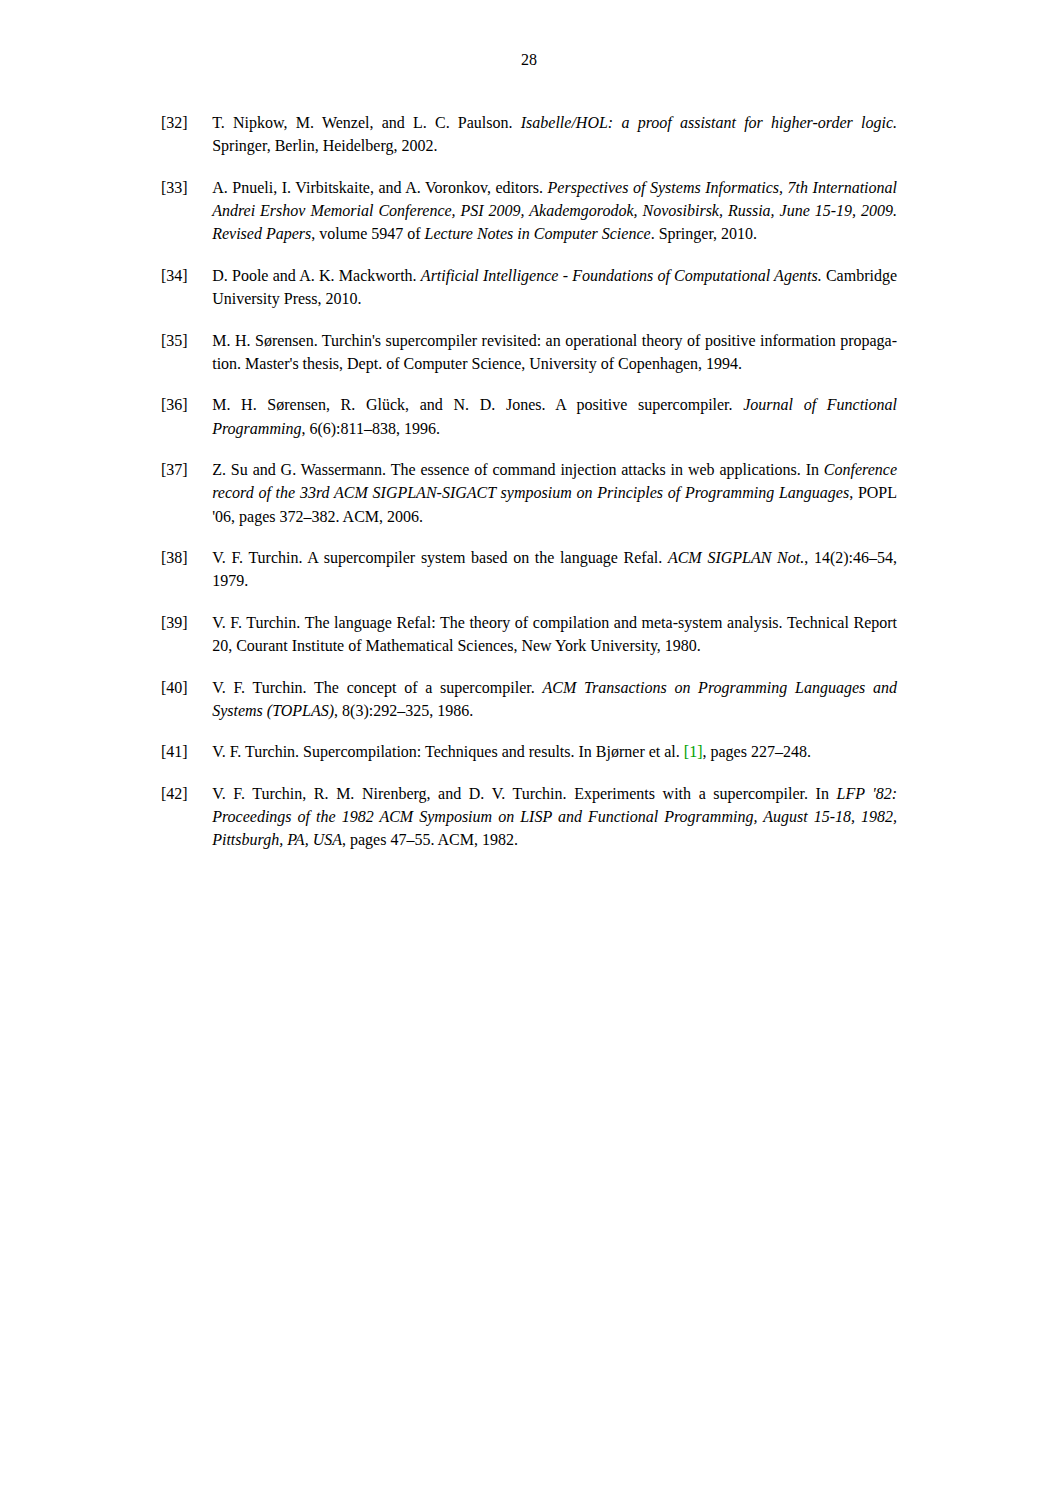28
[32] T. Nipkow, M. Wenzel, and L. C. Paulson. Isabelle/HOL: a proof assistant for higher-order logic. Springer, Berlin, Heidelberg, 2002.
[33] A. Pnueli, I. Virbitskaite, and A. Voronkov, editors. Perspectives of Systems Informatics, 7th International Andrei Ershov Memorial Conference, PSI 2009, Akademgorodok, Novosibirsk, Russia, June 15-19, 2009. Revised Papers, volume 5947 of Lecture Notes in Computer Science. Springer, 2010.
[34] D. Poole and A. K. Mackworth. Artificial Intelligence - Foundations of Computational Agents. Cambridge University Press, 2010.
[35] M. H. Sørensen. Turchin's supercompiler revisited: an operational theory of positive information propagation. Master's thesis, Dept. of Computer Science, University of Copenhagen, 1994.
[36] M. H. Sørensen, R. Glück, and N. D. Jones. A positive supercompiler. Journal of Functional Programming, 6(6):811–838, 1996.
[37] Z. Su and G. Wassermann. The essence of command injection attacks in web applications. In Conference record of the 33rd ACM SIGPLAN-SIGACT symposium on Principles of Programming Languages, POPL '06, pages 372–382. ACM, 2006.
[38] V. F. Turchin. A supercompiler system based on the language Refal. ACM SIGPLAN Not., 14(2):46–54, 1979.
[39] V. F. Turchin. The language Refal: The theory of compilation and meta-system analysis. Technical Report 20, Courant Institute of Mathematical Sciences, New York University, 1980.
[40] V. F. Turchin. The concept of a supercompiler. ACM Transactions on Programming Languages and Systems (TOPLAS), 8(3):292–325, 1986.
[41] V. F. Turchin. Supercompilation: Techniques and results. In Bjørner et al. [1], pages 227–248.
[42] V. F. Turchin, R. M. Nirenberg, and D. V. Turchin. Experiments with a supercompiler. In LFP '82: Proceedings of the 1982 ACM Symposium on LISP and Functional Programming, August 15-18, 1982, Pittsburgh, PA, USA, pages 47–55. ACM, 1982.